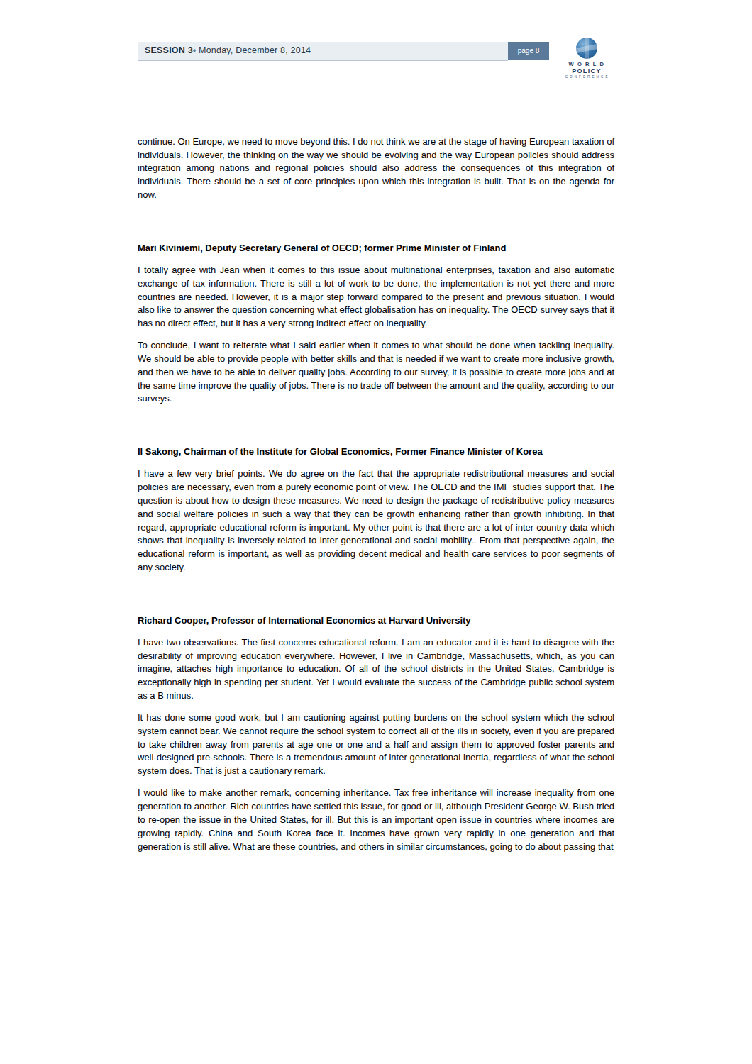SESSION 3• Monday, December 8, 2014
page 8
W O R L D
POLICY
C O N F E R E N C E
continue. On Europe, we need to move beyond this. I do not think we are at the stage of having European taxation of individuals. However, the thinking on the way we should be evolving and the way European policies should address integration among nations and regional policies should also address the consequences of this integration of individuals. There should be a set of core principles upon which this integration is built. That is on the agenda for now.
Mari Kiviniemi, Deputy Secretary General of OECD; former Prime Minister of Finland
I totally agree with Jean when it comes to this issue about multinational enterprises, taxation and also automatic exchange of tax information. There is still a lot of work to be done, the implementation is not yet there and more countries are needed. However, it is a major step forward compared to the present and previous situation. I would also like to answer the question concerning what effect globalisation has on inequality. The OECD survey says that it has no direct effect, but it has a very strong indirect effect on inequality.
To conclude, I want to reiterate what I said earlier when it comes to what should be done when tackling inequality. We should be able to provide people with better skills and that is needed if we want to create more inclusive growth, and then we have to be able to deliver quality jobs. According to our survey, it is possible to create more jobs and at the same time improve the quality of jobs. There is no trade off between the amount and the quality, according to our surveys.
Il Sakong, Chairman of the Institute for Global Economics, Former Finance Minister of Korea
I have a few very brief points. We do agree on the fact that the appropriate redistributional measures and social policies are necessary, even from a purely economic point of view. The OECD and the IMF studies support that. The question is about how to design these measures. We need to design the package of redistributive policy measures and social welfare policies in such a way that they can be growth enhancing rather than growth inhibiting. In that regard, appropriate educational reform is important. My other point is that there are a lot of inter country data which shows that inequality is inversely related to inter generational and social mobility.. From that perspective again, the educational reform is important, as well as providing decent medical and health care services to poor segments of any society.
Richard Cooper, Professor of International Economics at Harvard University
I have two observations. The first concerns educational reform. I am an educator and it is hard to disagree with the desirability of improving education everywhere. However, I live in Cambridge, Massachusetts, which, as you can imagine, attaches high importance to education. Of all of the school districts in the United States, Cambridge is exceptionally high in spending per student. Yet I would evaluate the success of the Cambridge public school system as a B minus.
It has done some good work, but I am cautioning against putting burdens on the school system which the school system cannot bear. We cannot require the school system to correct all of the ills in society, even if you are prepared to take children away from parents at age one or one and a half and assign them to approved foster parents and well-designed pre-schools. There is a tremendous amount of inter generational inertia, regardless of what the school system does. That is just a cautionary remark.
I would like to make another remark, concerning inheritance. Tax free inheritance will increase inequality from one generation to another. Rich countries have settled this issue, for good or ill, although President George W. Bush tried to re-open the issue in the United States, for ill. But this is an important open issue in countries where incomes are growing rapidly. China and South Korea face it. Incomes have grown very rapidly in one generation and that generation is still alive. What are these countries, and others in similar circumstances, going to do about passing that